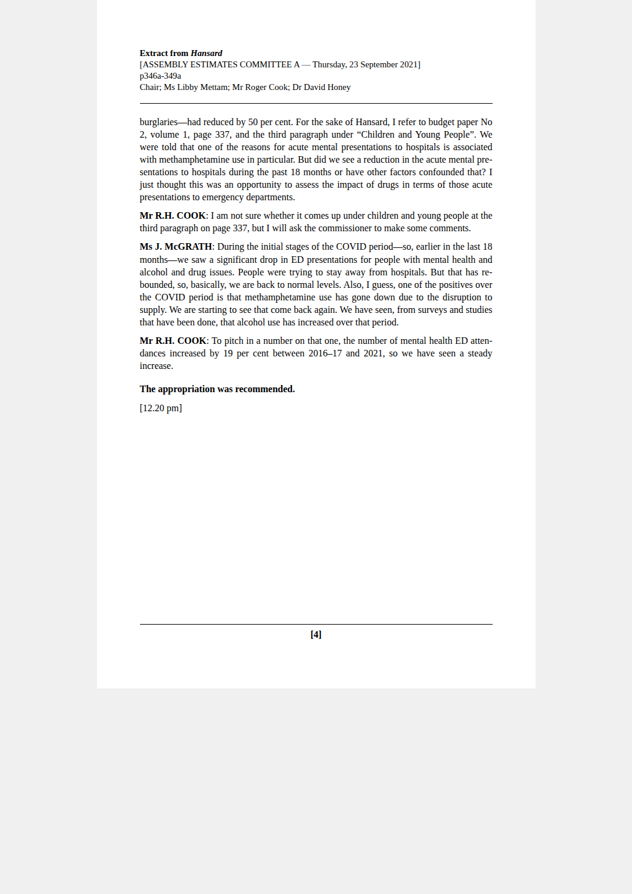Extract from Hansard
[ASSEMBLY ESTIMATES COMMITTEE A — Thursday, 23 September 2021]
p346a-349a
Chair; Ms Libby Mettam; Mr Roger Cook; Dr David Honey
burglaries—had reduced by 50 per cent. For the sake of Hansard, I refer to budget paper No 2, volume 1, page 337, and the third paragraph under “Children and Young People”. We were told that one of the reasons for acute mental presentations to hospitals is associated with methamphetamine use in particular. But did we see a reduction in the acute mental presentations to hospitals during the past 18 months or have other factors confounded that? I just thought this was an opportunity to assess the impact of drugs in terms of those acute presentations to emergency departments.
Mr R.H. COOK: I am not sure whether it comes up under children and young people at the third paragraph on page 337, but I will ask the commissioner to make some comments.
Ms J. McGRATH: During the initial stages of the COVID period—so, earlier in the last 18 months—we saw a significant drop in ED presentations for people with mental health and alcohol and drug issues. People were trying to stay away from hospitals. But that has rebounded, so, basically, we are back to normal levels. Also, I guess, one of the positives over the COVID period is that methamphetamine use has gone down due to the disruption to supply. We are starting to see that come back again. We have seen, from surveys and studies that have been done, that alcohol use has increased over that period.
Mr R.H. COOK: To pitch in a number on that one, the number of mental health ED attendances increased by 19 per cent between 2016–17 and 2021, so we have seen a steady increase.
The appropriation was recommended.
[12.20 pm]
[4]